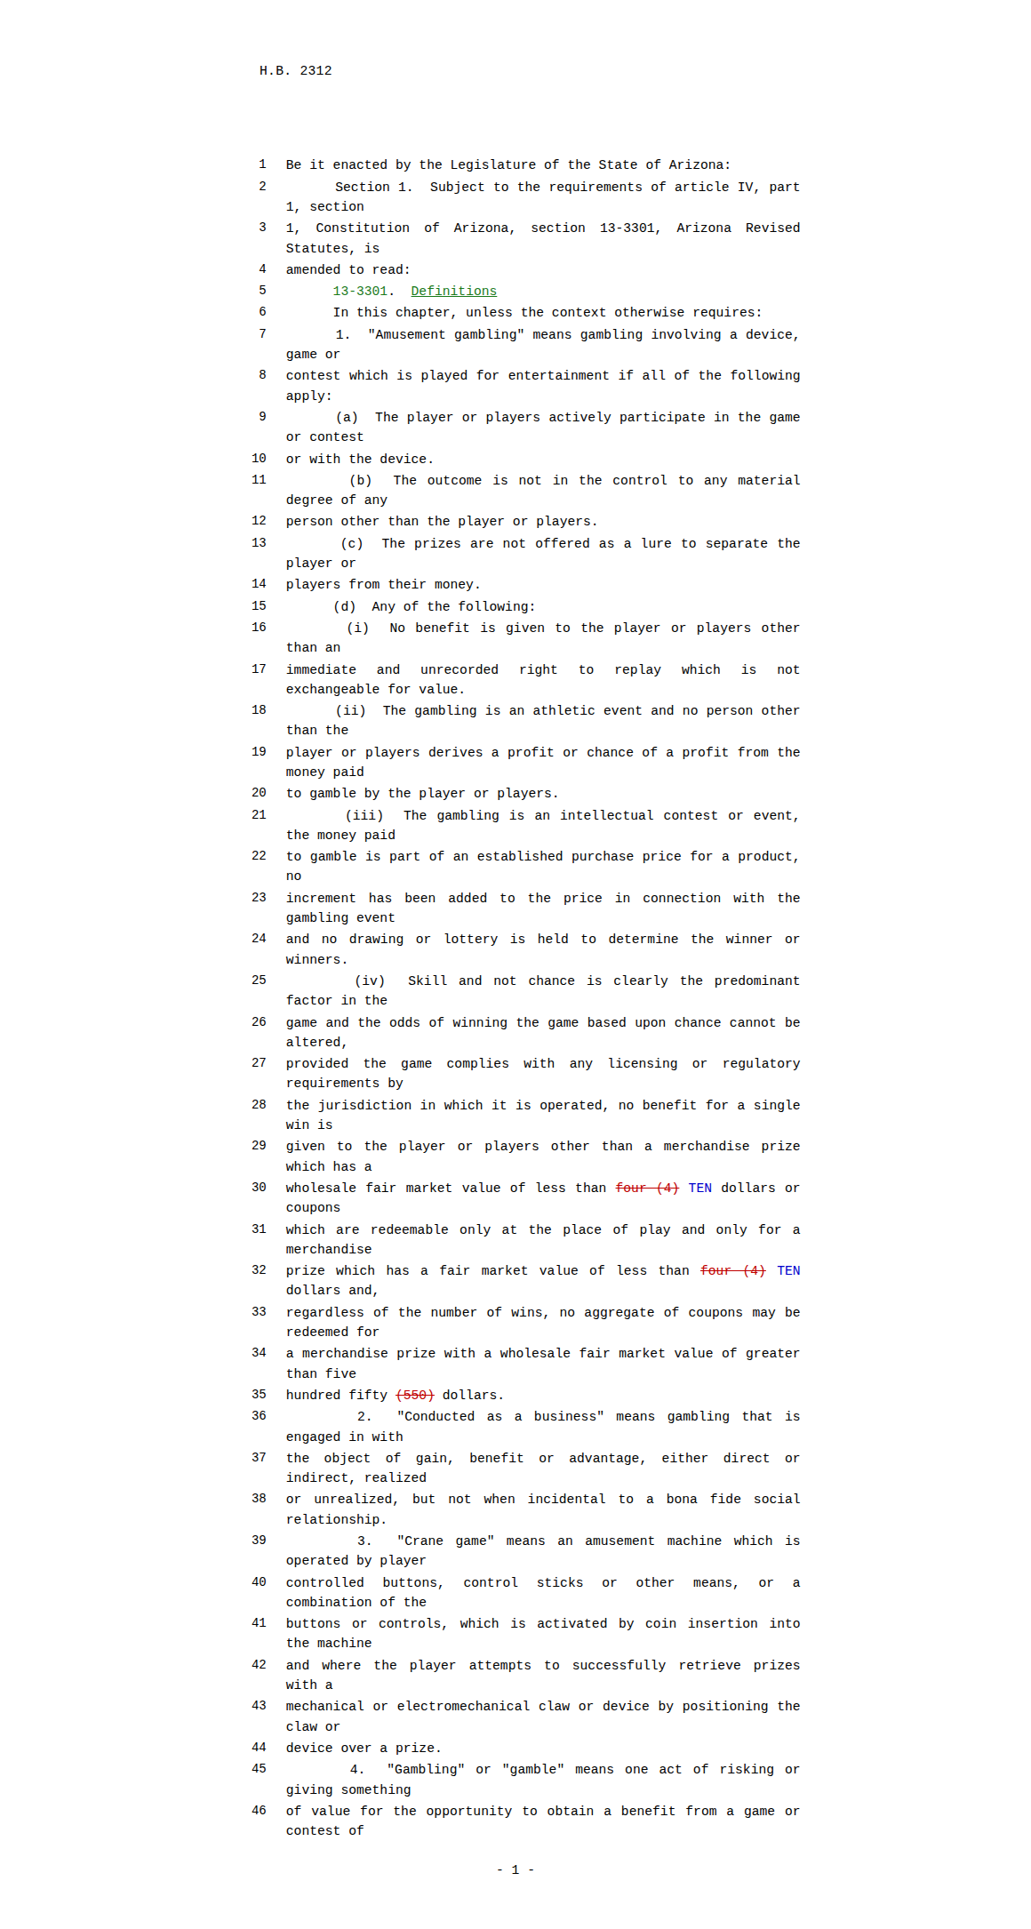H.B. 2312
| 1 | Be it enacted by the Legislature of the State of Arizona: |
| 2 | Section 1. Subject to the requirements of article IV, part 1, section |
| 3 | 1, Constitution of Arizona, section 13-3301, Arizona Revised Statutes, is |
| 4 | amended to read: |
| 5 | 13-3301 . Definitions |
| 6 | In this chapter, unless the context otherwise requires: |
| 7 | 1. "Amusement gambling" means gambling involving a device, game or |
| 8 | contest which is played for entertainment if all of the following apply: |
| 9 | (a) The player or players actively participate in the game or contest |
| 10 | or with the device. |
| 11 | (b) The outcome is not in the control to any material degree of any |
| 12 | person other than the player or players. |
| 13 | (c) The prizes are not offered as a lure to separate the player or |
| 14 | players from their money. |
| 15 | (d) Any of the following: |
| 16 | (i) No benefit is given to the player or players other than an |
| 17 | immediate and unrecorded right to replay which is not exchangeable for value. |
| 18 | (ii) The gambling is an athletic event and no person other than the |
| 19 | player or players derives a profit or chance of a profit from the money paid |
| 20 | to gamble by the player or players. |
| 21 | (iii) The gambling is an intellectual contest or event, the money paid |
| 22 | to gamble is part of an established purchase price for a product, no |
| 23 | increment has been added to the price in connection with the gambling event |
| 24 | and no drawing or lottery is held to determine the winner or winners. |
| 25 | (iv) Skill and not chance is clearly the predominant factor in the |
| 26 | game and the odds of winning the game based upon chance cannot be altered, |
| 27 | provided the game complies with any licensing or regulatory requirements by |
| 28 | the jurisdiction in which it is operated, no benefit for a single win is |
| 29 | given to the player or players other than a merchandise prize which has a |
| 30 | wholesale fair market value of less than four (4) TEN dollars or coupons |
| 31 | which are redeemable only at the place of play and only for a merchandise |
| 32 | prize which has a fair market value of less than four (4) TEN dollars and, |
| 33 | regardless of the number of wins, no aggregate of coupons may be redeemed for |
| 34 | a merchandise prize with a wholesale fair market value of greater than five |
| 35 | hundred fifty (550) dollars. |
| 36 | 2. "Conducted as a business" means gambling that is engaged in with |
| 37 | the object of gain, benefit or advantage, either direct or indirect, realized |
| 38 | or unrealized, but not when incidental to a bona fide social relationship. |
| 39 | 3. "Crane game" means an amusement machine which is operated by player |
| 40 | controlled buttons, control sticks or other means, or a combination of the |
| 41 | buttons or controls, which is activated by coin insertion into the machine |
| 42 | and where the player attempts to successfully retrieve prizes with a |
| 43 | mechanical or electromechanical claw or device by positioning the claw or |
| 44 | device over a prize. |
| 45 | 4. "Gambling" or "gamble" means one act of risking or giving something |
| 46 | of value for the opportunity to obtain a benefit from a game or contest of |
- 1 -